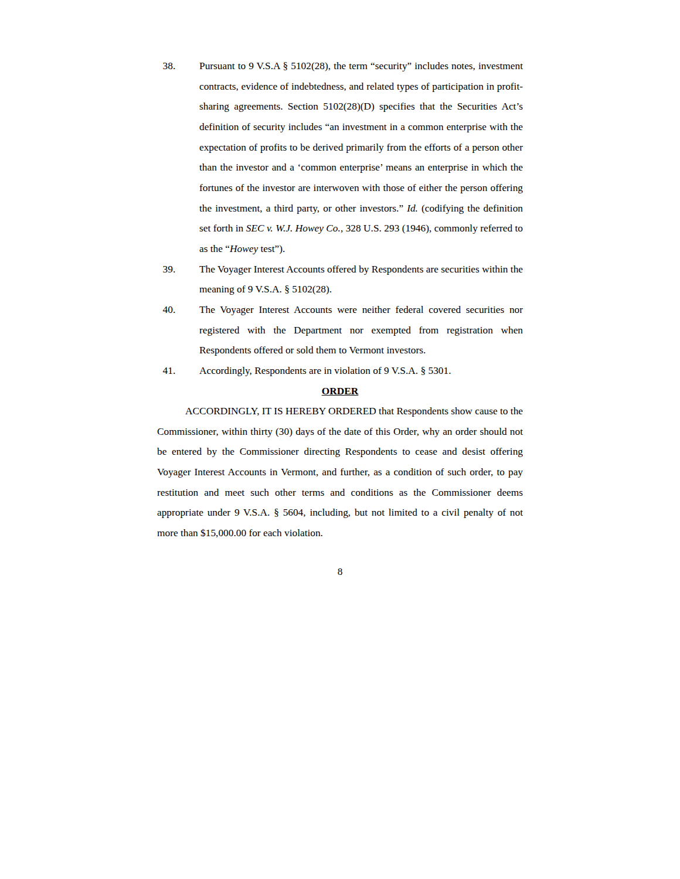Pursuant to 9 V.S.A § 5102(28), the term “security” includes notes, investment contracts, evidence of indebtedness, and related types of participation in profit-sharing agreements. Section 5102(28)(D) specifies that the Securities Act’s definition of security includes “an investment in a common enterprise with the expectation of profits to be derived primarily from the efforts of a person other than the investor and a ‘common enterprise’ means an enterprise in which the fortunes of the investor are interwoven with those of either the person offering the investment, a third party, or other investors.” Id. (codifying the definition set forth in SEC v. W.J. Howey Co., 328 U.S. 293 (1946), commonly referred to as the “Howey test”).
The Voyager Interest Accounts offered by Respondents are securities within the meaning of 9 V.S.A. § 5102(28).
The Voyager Interest Accounts were neither federal covered securities nor registered with the Department nor exempted from registration when Respondents offered or sold them to Vermont investors.
Accordingly, Respondents are in violation of 9 V.S.A. § 5301.
ORDER
ACCORDINGLY, IT IS HEREBY ORDERED that Respondents show cause to the Commissioner, within thirty (30) days of the date of this Order, why an order should not be entered by the Commissioner directing Respondents to cease and desist offering Voyager Interest Accounts in Vermont, and further, as a condition of such order, to pay restitution and meet such other terms and conditions as the Commissioner deems appropriate under 9 V.S.A. § 5604, including, but not limited to a civil penalty of not more than $15,000.00 for each violation.
8